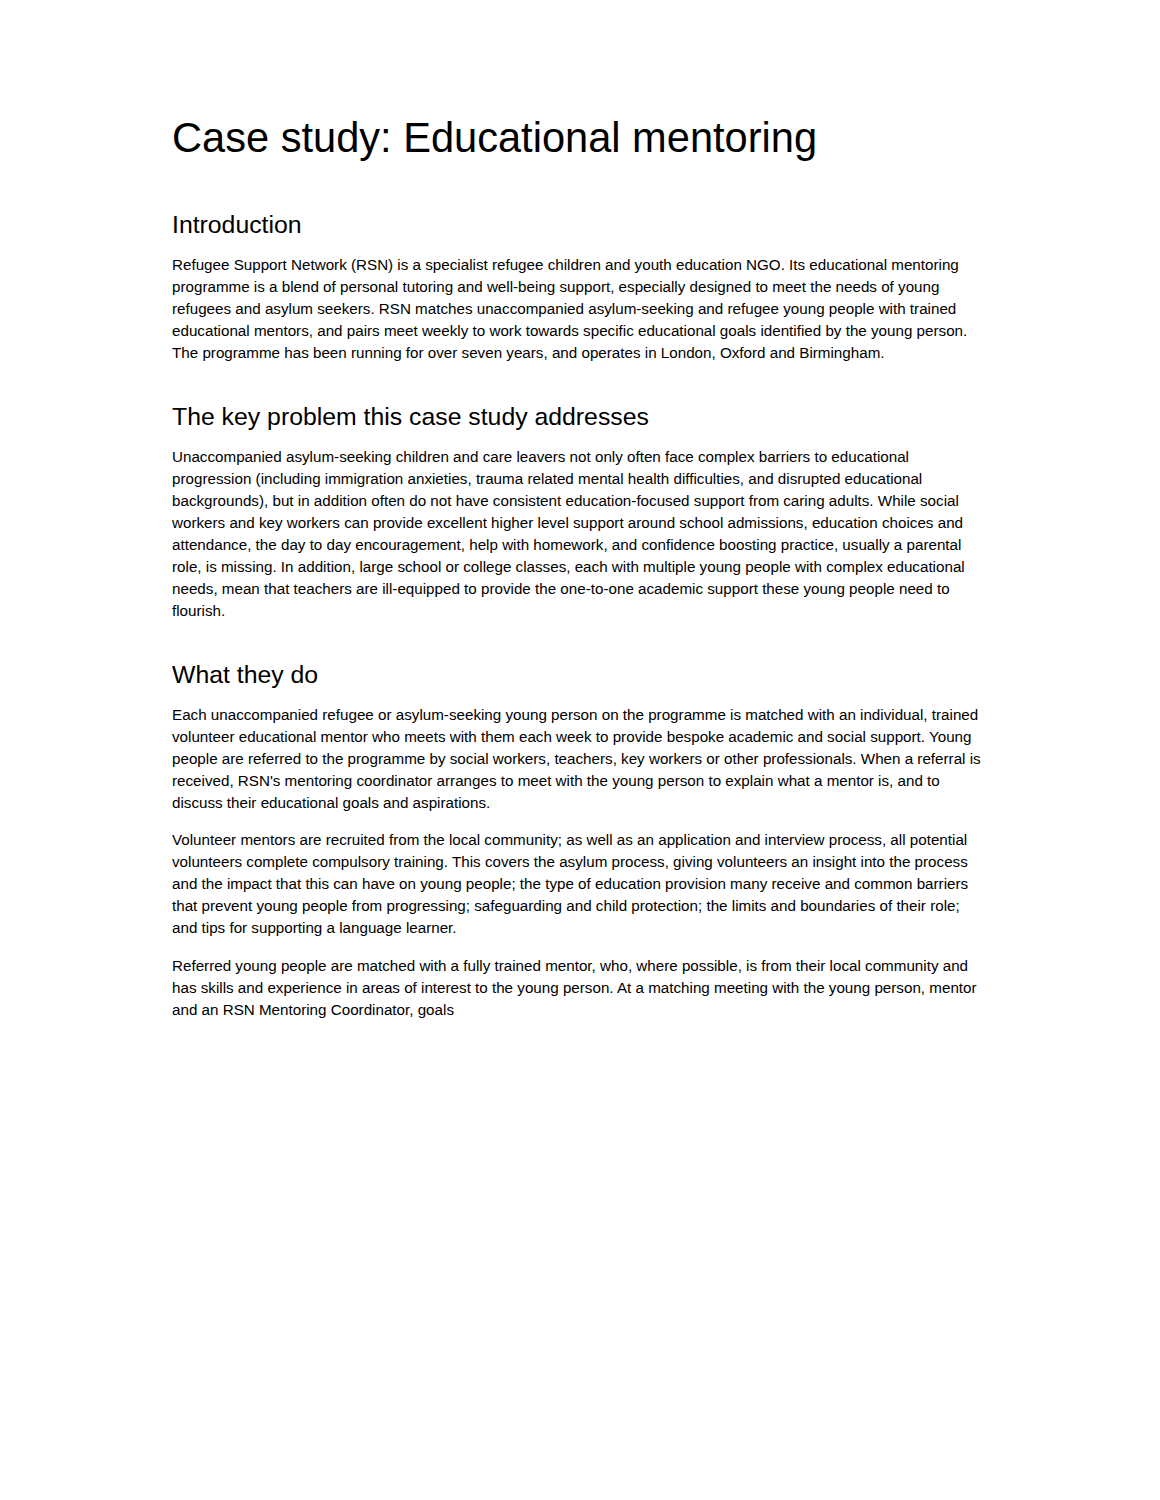Case study: Educational mentoring
Introduction
Refugee Support Network (RSN) is a specialist refugee children and youth education NGO. Its educational mentoring programme is a blend of personal tutoring and well-being support, especially designed to meet the needs of young refugees and asylum seekers. RSN matches unaccompanied asylum-seeking and refugee young people with trained educational mentors, and pairs meet weekly to work towards specific educational goals identified by the young person. The programme has been running for over seven years, and operates in London, Oxford and Birmingham.
The key problem this case study addresses
Unaccompanied asylum-seeking children and care leavers not only often face complex barriers to educational progression (including immigration anxieties, trauma related mental health difficulties, and disrupted educational backgrounds), but in addition often do not have consistent education-focused support from caring adults. While social workers and key workers can provide excellent higher level support around school admissions, education choices and attendance, the day to day encouragement, help with homework, and confidence boosting practice, usually a parental role, is missing. In addition, large school or college classes, each with multiple young people with complex educational needs, mean that teachers are ill-equipped to provide the one-to-one academic support these young people need to flourish.
What they do
Each unaccompanied refugee or asylum-seeking young person on the programme is matched with an individual, trained volunteer educational mentor who meets with them each week to provide bespoke academic and social support. Young people are referred to the programme by social workers, teachers, key workers or other professionals. When a referral is received, RSN's mentoring coordinator arranges to meet with the young person to explain what a mentor is, and to discuss their educational goals and aspirations.
Volunteer mentors are recruited from the local community; as well as an application and interview process, all potential volunteers complete compulsory training. This covers the asylum process, giving volunteers an insight into the process and the impact that this can have on young people; the type of education provision many receive and common barriers that prevent young people from progressing; safeguarding and child protection; the limits and boundaries of their role; and tips for supporting a language learner.
Referred young people are matched with a fully trained mentor, who, where possible, is from their local community and has skills and experience in areas of interest to the young person. At a matching meeting with the young person, mentor and an RSN Mentoring Coordinator, goals